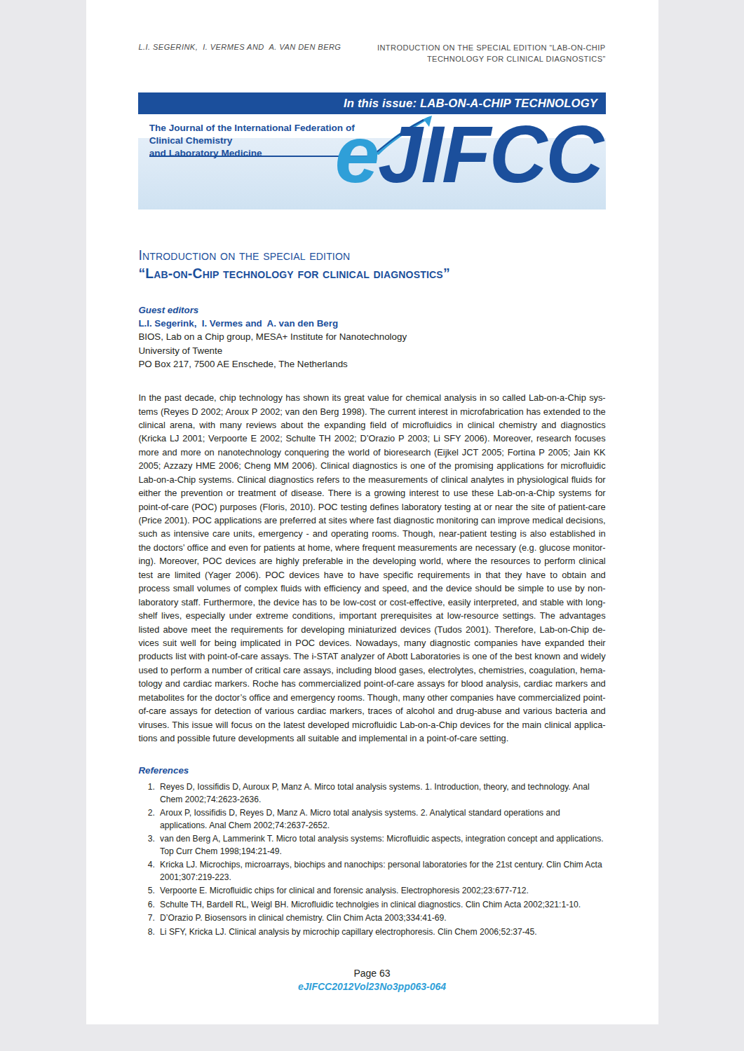L.I. Segerink, I. Vermes and A. van den Berg
Introduction on the special edition “Lab-on-Chip
technology for clinical diagnostics”
In this issue: LAB-ON-A-CHIP TECHNOLOGY
The Journal of the International Federation of Clinical Chemistry
and Laboratory Medicine
e JIFCC
Introduction on the special edition “Lab-on-Chip technology for clinical diagnostics”
Guest editors
L.I. Segerink, I. Vermes and A. van den Berg
BIOS, Lab on a Chip group, MESA+ Institute for Nanotechnology
University of Twente
PO Box 217, 7500 AE Enschede, The Netherlands
In the past decade, chip technology has shown its great value for chemical analysis in so called Lab-on-a-Chip systems (Reyes D 2002; Aroux P 2002; van den Berg 1998). The current interest in microfabrication has extended to the clinical arena, with many reviews about the expanding field of microfluidics in clinical chemistry and diagnostics (Kricka LJ 2001; Verpoorte E 2002; Schulte TH 2002; D’Orazio P 2003; Li SFY 2006). Moreover, research focuses more and more on nanotechnology conquering the world of bioresearch (Eijkel JCT 2005; Fortina P 2005; Jain KK 2005; Azzazy HME 2006; Cheng MM 2006). Clinical diagnostics is one of the promising applications for microfluidic Lab-on-a-Chip systems. Clinical diagnostics refers to the measurements of clinical analytes in physiological fluids for either the prevention or treatment of disease. There is a growing interest to use these Lab-on-a-Chip systems for point-of-care (POC) purposes (Floris, 2010). POC testing defines laboratory testing at or near the site of patient-care (Price 2001). POC applications are preferred at sites where fast diagnostic monitoring can improve medical decisions, such as intensive care units, emergency - and operating rooms. Though, near-patient testing is also established in the doctors’ office and even for patients at home, where frequent measurements are necessary (e.g. glucose monitoring). Moreover, POC devices are highly preferable in the developing world, where the resources to perform clinical test are limited (Yager 2006). POC devices have to have specific requirements in that they have to obtain and process small volumes of complex fluids with efficiency and speed, and the device should be simple to use by non-laboratory staff. Furthermore, the device has to be low-cost or cost-effective, easily interpreted, and stable with long-shelf lives, especially under extreme conditions, important prerequisites at low-resource settings. The advantages listed above meet the requirements for developing miniaturized devices (Tudos 2001). Therefore, Lab-on-Chip devices suit well for being implicated in POC devices. Nowadays, many diagnostic companies have expanded their products list with point-of-care assays. The i-STAT analyzer of Abott Laboratories is one of the best known and widely used to perform a number of critical care assays, including blood gases, electrolytes, chemistries, coagulation, hematology and cardiac markers. Roche has commercialized point-of-care assays for blood analysis, cardiac markers and metabolites for the doctor’s office and emergency rooms. Though, many other companies have commercialized point-of-care assays for detection of various cardiac markers, traces of alcohol and drug-abuse and various bacteria and viruses. This issue will focus on the latest developed microfluidic Lab-on-a-Chip devices for the main clinical applications and possible future developments all suitable and implemental in a point-of-care setting.
References
Reyes D, Iossifidis D, Auroux P, Manz A. Mirco total analysis systems. 1. Introduction, theory, and technology. Anal Chem 2002;74:2623-2636.
Aroux P, Iossifidis D, Reyes D, Manz A. Micro total analysis systems. 2. Analytical standard operations and applications. Anal Chem 2002;74:2637-2652.
van den Berg A, Lammerink T. Micro total analysis systems: Microfluidic aspects, integration concept and applications. Top Curr Chem 1998;194:21-49.
Kricka LJ. Microchips, microarrays, biochips and nanochips: personal laboratories for the 21st century. Clin Chim Acta 2001;307:219-223.
Verpoorte E. Microfluidic chips for clinical and forensic analysis. Electrophoresis 2002;23:677-712.
Schulte TH, Bardell RL, Weigl BH. Microfluidic technolgies in clinical diagnostics. Clin Chim Acta 2002;321:1-10.
D’Orazio P. Biosensors in clinical chemistry. Clin Chim Acta 2003;334:41-69.
Li SFY, Kricka LJ. Clinical analysis by microchip capillary electrophoresis. Clin Chem 2006;52:37-45.
Page 63
eJIFCC2012Vol23No3pp063-064